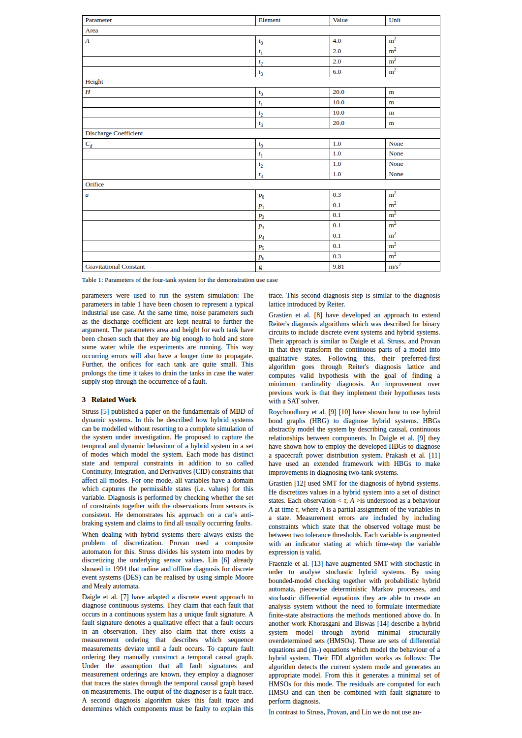| Parameter | Element | Value | Unit |
| --- | --- | --- | --- |
| Area | | | |
| A | t 0 | 4.0 | m 2 |
| | t 1 | 2.0 | m 2 |
| | t 2 | 2.0 | m 2 |
| | t 3 | 6.0 | m 2 |
| Height | | | |
| H | t 0 | 20.0 | m |
| | t 1 | 10.0 | m |
| | t 2 | 10.0 | m |
| | t 3 | 20.0 | m |
| Discharge Coefficient | | | |
| C d | t 0 | 1.0 | None |
| | t 1 | 1.0 | None |
| | t 2 | 1.0 | None |
| | t 3 | 1.0 | None |
| Orifice | | | |
| a | p 0 | 0.3 | m 2 |
| | p 1 | 0.1 | m 2 |
| | p 2 | 0.1 | m 2 |
| | p 3 | 0.1 | m 2 |
| | p 4 | 0.1 | m 2 |
| | p 5 | 0.1 | m 2 |
| | p 6 | 0.3 | m 2 |
| Gravitational Constant | g | 9.81 | m/s 2 |
Table 1: Parameters of the four-tank system for the demonstration use case
parameters were used to run the system simulation: The parameters in table 1 have been chosen to represent a typical industrial use case. At the same time, noise parameters such as the discharge coefficient are kept neutral to further the argument. The parameters area and height for each tank have been chosen such that they are big enough to hold and store some water while the experiments are running. This way occurring errors will also have a longer time to propagate. Further, the orifices for each tank are quite small. This prolongs the time it takes to drain the tanks in case the water supply stop through the occurrence of a fault.
3 Related Work
Struss [5] published a paper on the fundamentals of MBD of dynamic systems. In this he described how hybrid systems can be modelled without resorting to a complete simulation of the system under investigation. He proposed to capture the temporal and dynamic behaviour of a hybrid system in a set of modes which model the system. Each mode has distinct state and temporal constraints in addition to so called Continuity, Integration, and Derivatives (CID) constraints that affect all modes. For one mode, all variables have a domain which captures the permissible states (i.e. values) for this variable. Diagnosis is performed by checking whether the set of constraints together with the observations from sensors is consistent. He demonstrates his approach on a car's anti-braking system and claims to find all usually occurring faults.
When dealing with hybrid systems there always exists the problem of discretization. Provan used a composite automaton for this. Struss divides his system into modes by discretizing the underlying sensor values. Lin [6] already showed in 1994 that online and offline diagnosis for discrete event systems (DES) can be realised by using simple Moore and Mealy automata.
Daigle et al. [7] have adapted a discrete event approach to diagnose continuous systems. They claim that each fault that occurs in a continuous system has a unique fault signature. A fault signature denotes a qualitative effect that a fault occurs in an observation. They also claim that there exists a measurement ordering that describes which sequence measurements deviate until a fault occurs. To capture fault ordering they manually construct a temporal causal graph. Under the assumption that all fault signatures and measurement orderings are known, they employ a diagnoser that traces the states through the temporal causal graph based on measurements. The output of the diagnoser is a fault trace. A second diagnosis algorithm takes this fault trace and determines which components must be faulty to explain this trace. This second diagnosis step is similar to the diagnosis lattice introduced by Reiter.
Grastien et al. [8] have developed an approach to extend Reiter's diagnosis algorithms which was described for binary circuits to include discrete event systems and hybrid systems. Their approach is similar to Daigle et al, Struss, and Provan in that they transform the continuous parts of a model into qualitative states. Following this, their preferred-first algorithm goes through Reiter's diagnosis lattice and computes valid hypothesis with the goal of finding a minimum cardinality diagnosis. An improvement over previous work is that they implement their hypotheses tests with a SAT solver.
Roychoudhury et al. [9] [10] have shown how to use hybrid bond graphs (HBG) to diagnose hybrid systems. HBGs abstractly model the system by describing causal, continuous relationships between components. In Daigle et al. [9] they have shown how to employ the developed HBGs to diagnose a spacecraft power distribution system. Prakash et al. [11] have used an extended framework with HBGs to make improvements in diagnosing two-tank systems.
Grastien [12] used SMT for the diagnosis of hybrid systems. He discretizes values in a hybrid system into a set of distinct states. Each observation < τ, A >is understood as a behaviour A at time τ, where A is a partial assignment of the variables in a state. Measurement errors are included by including constraints which state that the observed voltage must be between two tolerance thresholds. Each variable is augmented with an indicator stating at which time-step the variable expression is valid.
Fraenzle et al. [13] have augmented SMT with stochastic in order to analyse stochastic hybrid systems. By using bounded-model checking together with probabilistic hybrid automata, piecewise deterministic Markov processes, and stochastic differential equations they are able to create an analysis system without the need to formulate intermediate finite-state abstractions the methods mentioned above do. In another work Khorasgani and Biswas [14] describe a hybrid system model through hybrid minimal structurally overdetermined sets (HMSOs). These are sets of differential equations and (in-) equations which model the behaviour of a hybrid system. Their FDI algorithm works as follows: The algorithm detects the current system mode and generates an appropriate model. From this it generates a minimal set of HMSOs for this mode. The residuals are computed for each HMSO and can then be combined with fault signature to perform diagnosis.
In contrast to Struss, Provan, and Lin we do not use au-